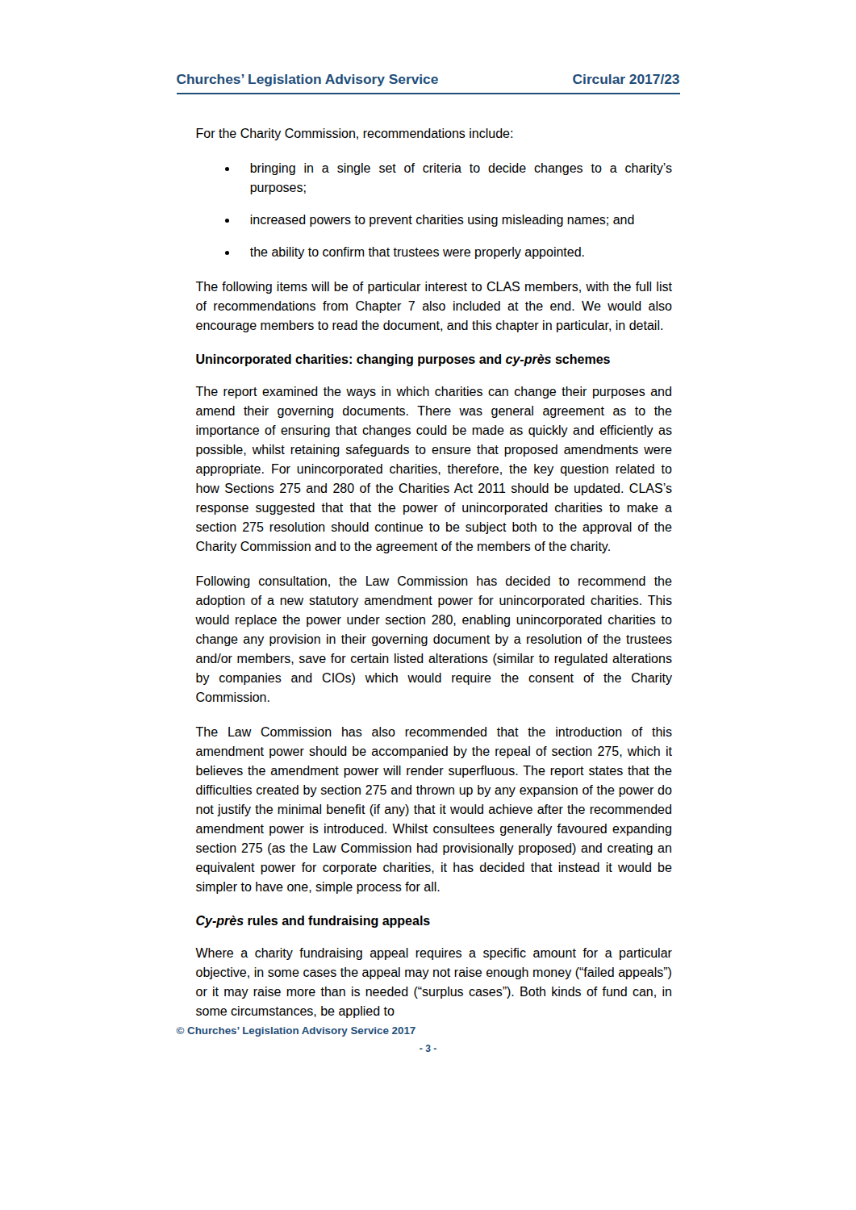Churches’ Legislation Advisory Service
Circular 2017/23
For the Charity Commission, recommendations include:
bringing in a single set of criteria to decide changes to a charity’s purposes;
increased powers to prevent charities using misleading names; and
the ability to confirm that trustees were properly appointed.
The following items will be of particular interest to CLAS members, with the full list of recommendations from Chapter 7 also included at the end. We would also encourage members to read the document, and this chapter in particular, in detail.
Unincorporated charities: changing purposes and cy-près schemes
The report examined the ways in which charities can change their purposes and amend their governing documents. There was general agreement as to the importance of ensuring that changes could be made as quickly and efficiently as possible, whilst retaining safeguards to ensure that proposed amendments were appropriate. For unincorporated charities, therefore, the key question related to how Sections 275 and 280 of the Charities Act 2011 should be updated. CLAS’s response suggested that that the power of unincorporated charities to make a section 275 resolution should continue to be subject both to the approval of the Charity Commission and to the agreement of the members of the charity.
Following consultation, the Law Commission has decided to recommend the adoption of a new statutory amendment power for unincorporated charities. This would replace the power under section 280, enabling unincorporated charities to change any provision in their governing document by a resolution of the trustees and/or members, save for certain listed alterations (similar to regulated alterations by companies and CIOs) which would require the consent of the Charity Commission.
The Law Commission has also recommended that the introduction of this amendment power should be accompanied by the repeal of section 275, which it believes the amendment power will render superfluous. The report states that the difficulties created by section 275 and thrown up by any expansion of the power do not justify the minimal benefit (if any) that it would achieve after the recommended amendment power is introduced. Whilst consultees generally favoured expanding section 275 (as the Law Commission had provisionally proposed) and creating an equivalent power for corporate charities, it has decided that instead it would be simpler to have one, simple process for all.
Cy-près rules and fundraising appeals
Where a charity fundraising appeal requires a specific amount for a particular objective, in some cases the appeal may not raise enough money (“failed appeals”) or it may raise more than is needed (“surplus cases”). Both kinds of fund can, in some circumstances, be applied to
© Churches’ Legislation Advisory Service 2017
- 3 -